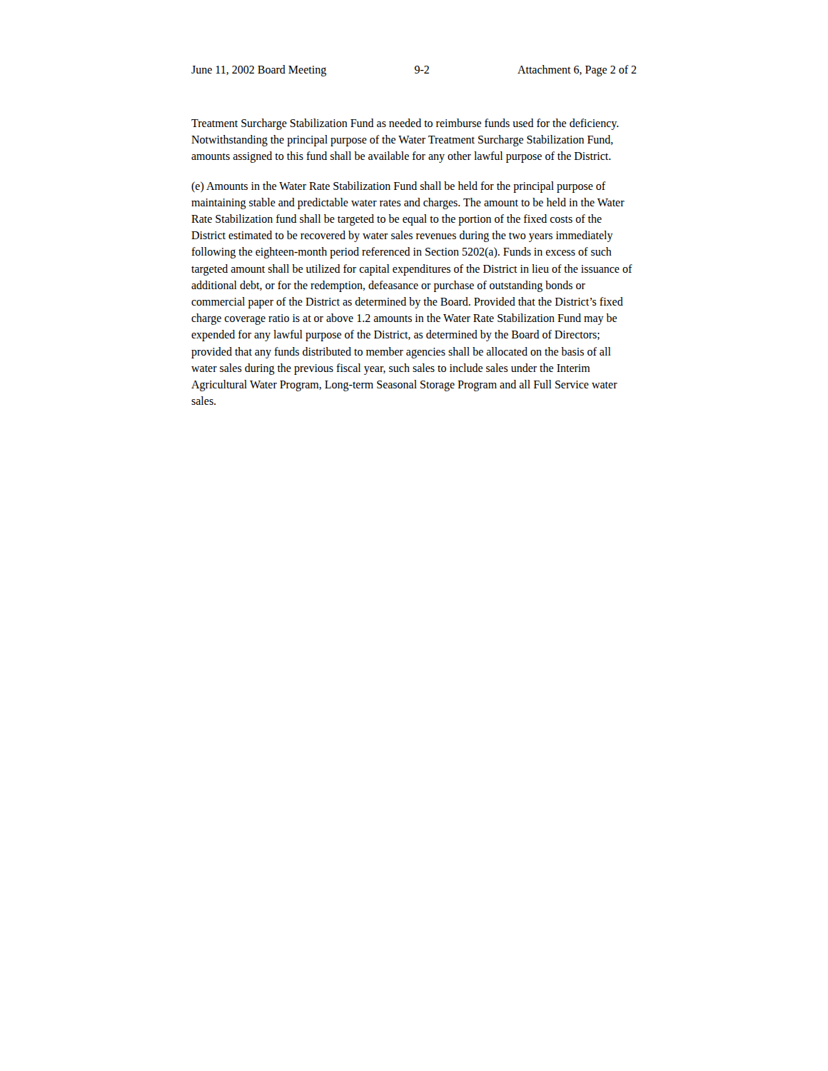June 11, 2002 Board Meeting
9-2
Attachment 6, Page 2 of 2
Treatment Surcharge Stabilization Fund as needed to reimburse funds used for the deficiency. Notwithstanding the principal purpose of the Water Treatment Surcharge Stabilization Fund, amounts assigned to this fund shall be available for any other lawful purpose of the District.
(e) Amounts in the Water Rate Stabilization Fund shall be held for the principal purpose of maintaining stable and predictable water rates and charges. The amount to be held in the Water Rate Stabilization fund shall be targeted to be equal to the portion of the fixed costs of the District estimated to be recovered by water sales revenues during the two years immediately following the eighteen-month period referenced in Section 5202(a). Funds in excess of such targeted amount shall be utilized for capital expenditures of the District in lieu of the issuance of additional debt, or for the redemption, defeasance or purchase of outstanding bonds or commercial paper of the District as determined by the Board. Provided that the District’s fixed charge coverage ratio is at or above 1.2 amounts in the Water Rate Stabilization Fund may be expended for any lawful purpose of the District, as determined by the Board of Directors; provided that any funds distributed to member agencies shall be allocated on the basis of all water sales during the previous fiscal year, such sales to include sales under the Interim Agricultural Water Program, Long-term Seasonal Storage Program and all Full Service water sales.